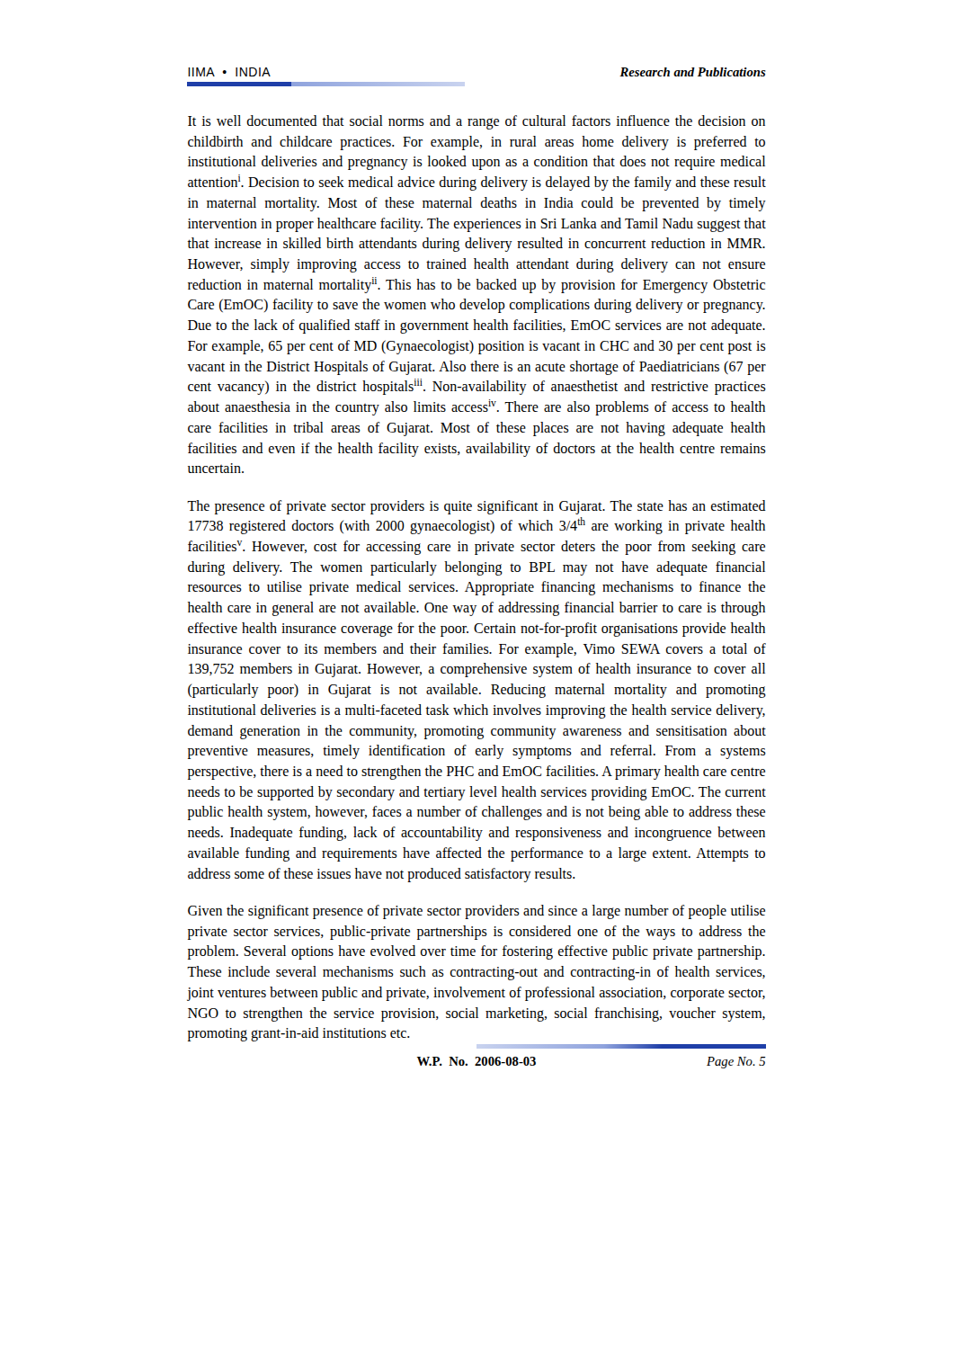IIMA • INDIA
Research and Publications
It is well documented that social norms and a range of cultural factors influence the decision on childbirth and childcare practices. For example, in rural areas home delivery is preferred to institutional deliveries and pregnancy is looked upon as a condition that does not require medical attentioni. Decision to seek medical advice during delivery is delayed by the family and these result in maternal mortality. Most of these maternal deaths in India could be prevented by timely intervention in proper healthcare facility. The experiences in Sri Lanka and Tamil Nadu suggest that that increase in skilled birth attendants during delivery resulted in concurrent reduction in MMR. However, simply improving access to trained health attendant during delivery can not ensure reduction in maternal mortalityii. This has to be backed up by provision for Emergency Obstetric Care (EmOC) facility to save the women who develop complications during delivery or pregnancy. Due to the lack of qualified staff in government health facilities, EmOC services are not adequate. For example, 65 per cent of MD (Gynaecologist) position is vacant in CHC and 30 per cent post is vacant in the District Hospitals of Gujarat. Also there is an acute shortage of Paediatricians (67 per cent vacancy) in the district hospitalsiii. Non-availability of anaesthetist and restrictive practices about anaesthesia in the country also limits accessiv. There are also problems of access to health care facilities in tribal areas of Gujarat. Most of these places are not having adequate health facilities and even if the health facility exists, availability of doctors at the health centre remains uncertain.
The presence of private sector providers is quite significant in Gujarat. The state has an estimated 17738 registered doctors (with 2000 gynaecologist) of which 3/4th are working in private health facilitiesv. However, cost for accessing care in private sector deters the poor from seeking care during delivery. The women particularly belonging to BPL may not have adequate financial resources to utilise private medical services. Appropriate financing mechanisms to finance the health care in general are not available. One way of addressing financial barrier to care is through effective health insurance coverage for the poor. Certain not-for-profit organisations provide health insurance cover to its members and their families. For example, Vimo SEWA covers a total of 139,752 members in Gujarat. However, a comprehensive system of health insurance to cover all (particularly poor) in Gujarat is not available. Reducing maternal mortality and promoting institutional deliveries is a multi-faceted task which involves improving the health service delivery, demand generation in the community, promoting community awareness and sensitisation about preventive measures, timely identification of early symptoms and referral. From a systems perspective, there is a need to strengthen the PHC and EmOC facilities. A primary health care centre needs to be supported by secondary and tertiary level health services providing EmOC. The current public health system, however, faces a number of challenges and is not being able to address these needs. Inadequate funding, lack of accountability and responsiveness and incongruence between available funding and requirements have affected the performance to a large extent. Attempts to address some of these issues have not produced satisfactory results.
Given the significant presence of private sector providers and since a large number of people utilise private sector services, public-private partnerships is considered one of the ways to address the problem. Several options have evolved over time for fostering effective public private partnership. These include several mechanisms such as contracting-out and contracting-in of health services, joint ventures between public and private, involvement of professional association, corporate sector, NGO to strengthen the service provision, social marketing, social franchising, voucher system, promoting grant-in-aid institutions etc.
W.P. No. 2006-08-03 Page No. 5